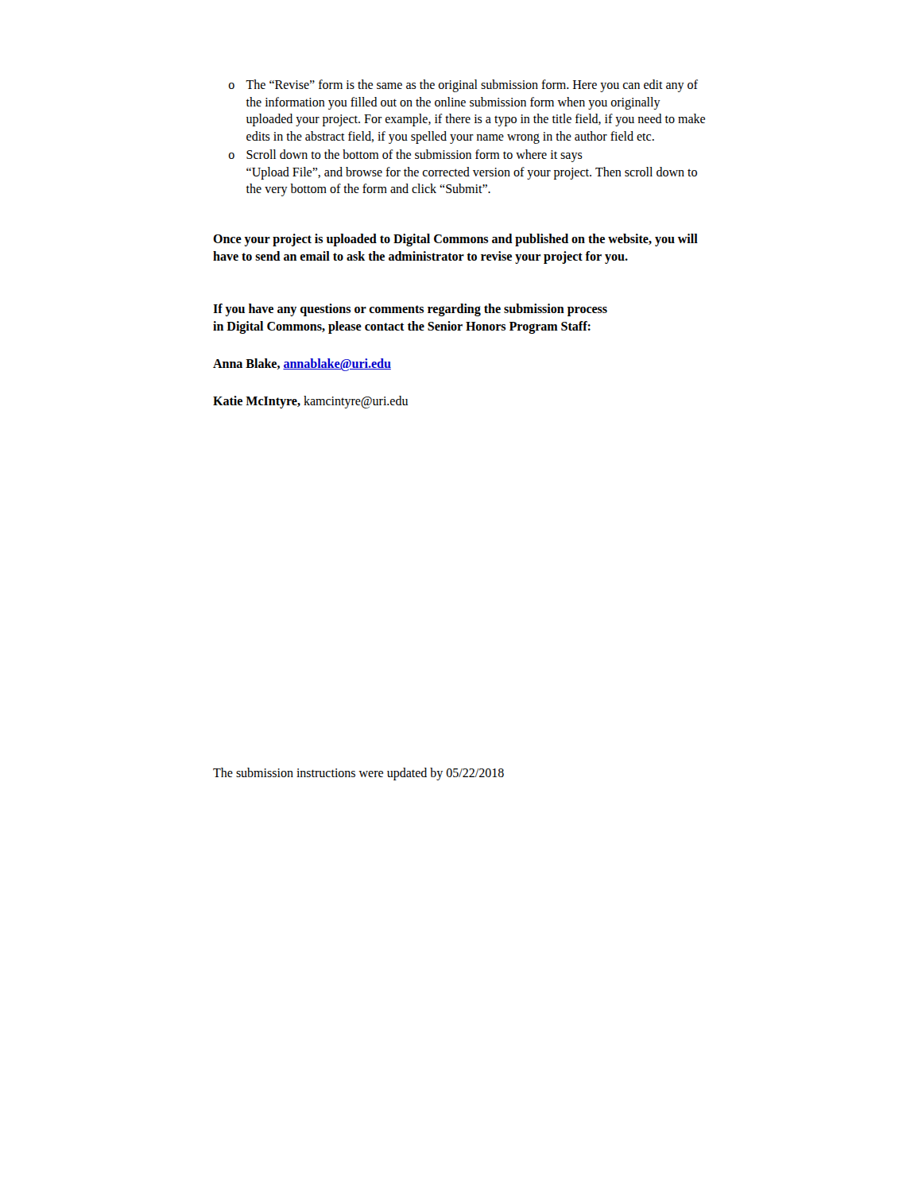The “Revise” form is the same as the original submission form. Here you can edit any of the information you filled out on the online submission form when you originally uploaded your project. For example, if there is a typo in the title field, if you need to make edits in the abstract field, if you spelled your name wrong in the author field etc.
Scroll down to the bottom of the submission form to where it says “Upload File”, and browse for the corrected version of your project. Then scroll down to the very bottom of the form and click “Submit”.
Once your project is uploaded to Digital Commons and published on the website, you will have to send an email to ask the administrator to revise your project for you.
If you have any questions or comments regarding the submission process
in Digital Commons, please contact the Senior Honors Program Staff:
Anna Blake, annablake@uri.edu
Katie McIntyre, kamcintyre@uri.edu
The submission instructions were updated by 05/22/2018